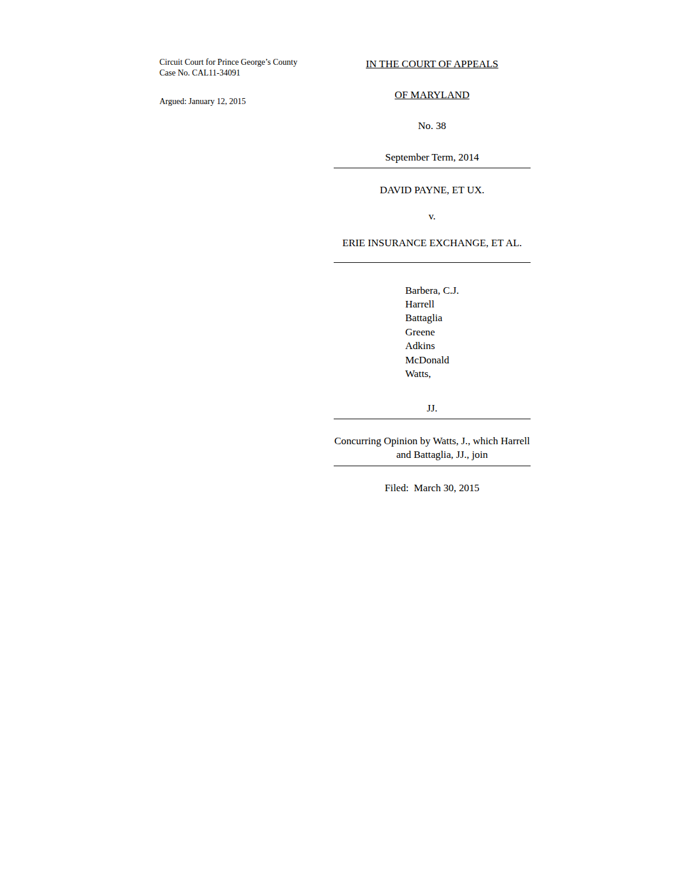Circuit Court for Prince George’s County
Case No. CAL11-34091
Argued: January 12, 2015
IN THE COURT OF APPEALS
OF MARYLAND
No. 38
September Term, 2014
DAVID PAYNE, ET UX.
v.
ERIE INSURANCE EXCHANGE, ET AL.
Barbera, C.J.
Harrell
Battaglia
Greene
Adkins
McDonald
Watts,
JJ.
Concurring Opinion by Watts, J., which Harrell and Battaglia, JJ., join
Filed: March 30, 2015